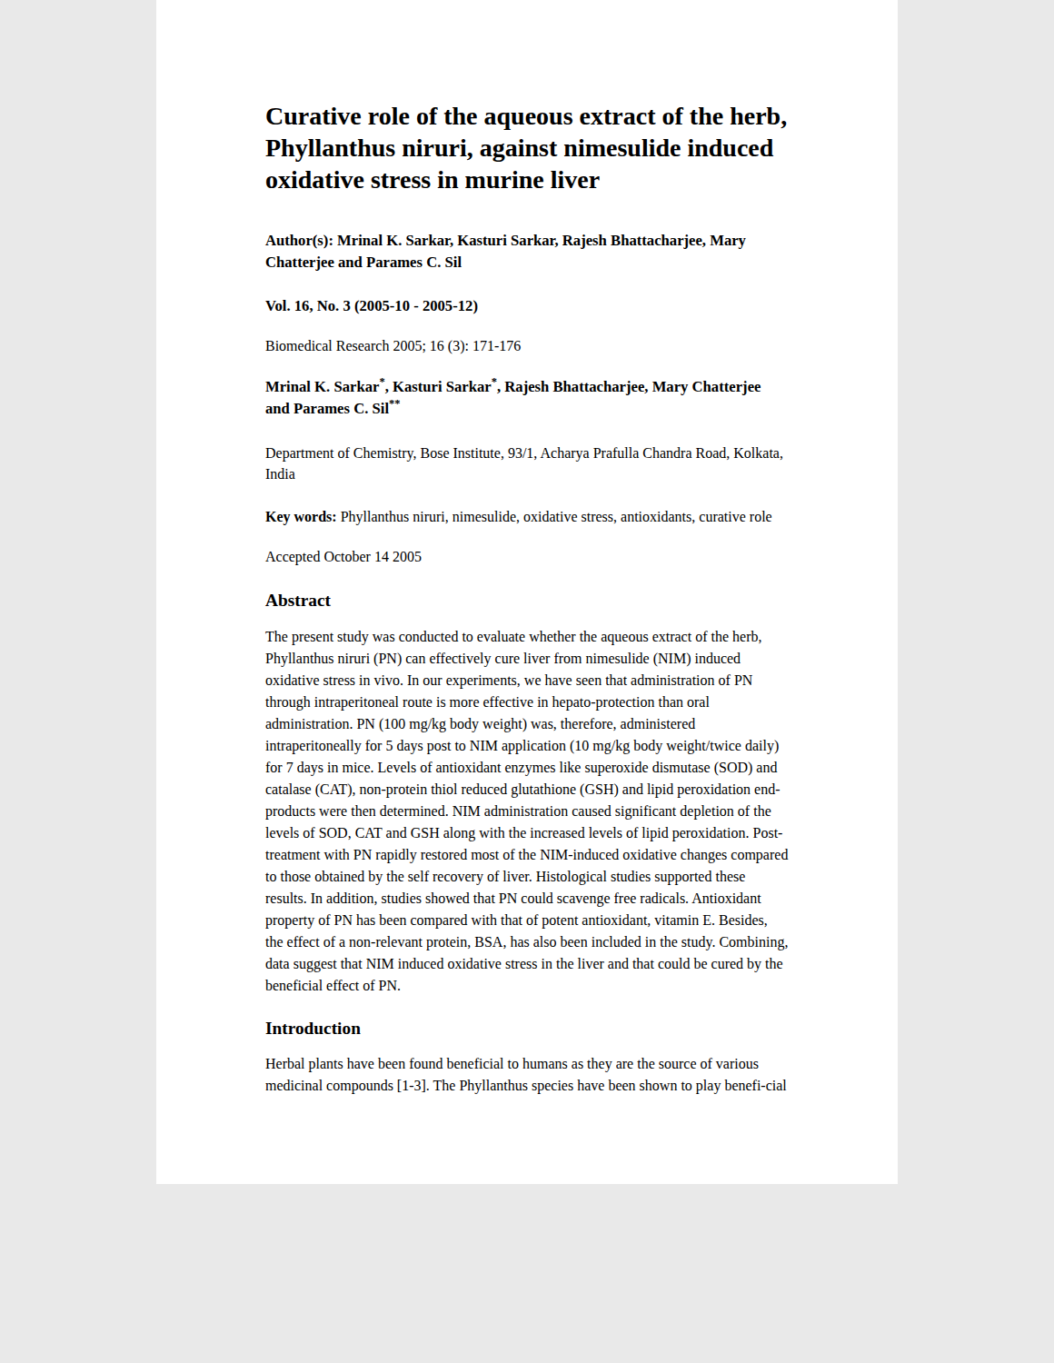Curative role of the aqueous extract of the herb, Phyllanthus niruri, against nimesulide induced oxidative stress in murine liver
Author(s): Mrinal K. Sarkar, Kasturi Sarkar, Rajesh Bhattacharjee, Mary Chatterjee and Parames C. Sil
Vol. 16, No. 3 (2005-10 - 2005-12)
Biomedical Research 2005; 16 (3): 171-176
Mrinal K. Sarkar*, Kasturi Sarkar*, Rajesh Bhattacharjee, Mary Chatterjee and Parames C. Sil**
Department of Chemistry, Bose Institute, 93/1, Acharya Prafulla Chandra Road, Kolkata, India
Key words: Phyllanthus niruri, nimesulide, oxidative stress, antioxidants, curative role
Accepted October 14 2005
Abstract
The present study was conducted to evaluate whether the aqueous extract of the herb, Phyllanthus niruri (PN) can effectively cure liver from nimesulide (NIM) induced oxidative stress in vivo. In our experiments, we have seen that administration of PN through intraperitoneal route is more effective in hepato-protection than oral administration. PN (100 mg/kg body weight) was, therefore, administered intraperitoneally for 5 days post to NIM application (10 mg/kg body weight/twice daily) for 7 days in mice. Levels of antioxidant enzymes like superoxide dismutase (SOD) and catalase (CAT), non-protein thiol reduced glutathione (GSH) and lipid peroxidation end-products were then determined. NIM administration caused significant depletion of the levels of SOD, CAT and GSH along with the increased levels of lipid peroxidation. Post-treatment with PN rapidly restored most of the NIM-induced oxidative changes compared to those obtained by the self recovery of liver. Histological studies supported these results. In addition, studies showed that PN could scavenge free radicals. Antioxidant property of PN has been compared with that of potent antioxidant, vitamin E. Besides, the effect of a non-relevant protein, BSA, has also been included in the study. Combining, data suggest that NIM induced oxidative stress in the liver and that could be cured by the beneficial effect of PN.
Introduction
Herbal plants have been found beneficial to humans as they are the source of various medicinal compounds [1-3]. The Phyllanthus species have been shown to play benefi-cial